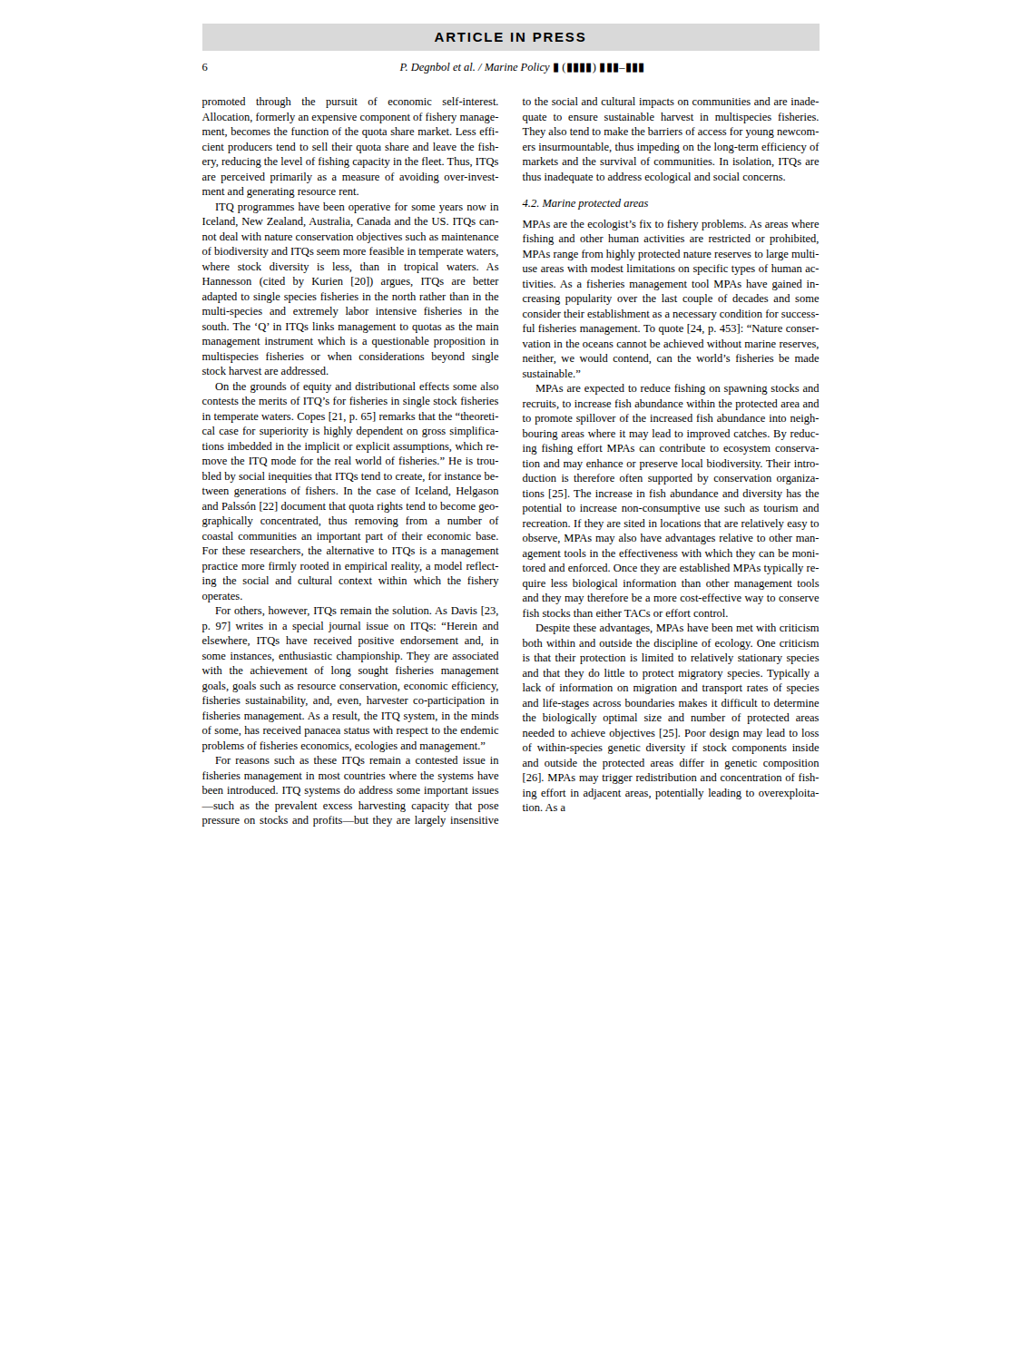ARTICLE IN PRESS
6
P. Degnbol et al. / Marine Policy ▮ (▮▮▮▮) ▮▮▮–▮▮▮
promoted through the pursuit of economic self-interest. Allocation, formerly an expensive component of fishery management, becomes the function of the quota share market. Less efficient producers tend to sell their quota share and leave the fishery, reducing the level of fishing capacity in the fleet. Thus, ITQs are perceived primarily as a measure of avoiding over-investment and generating resource rent.
ITQ programmes have been operative for some years now in Iceland, New Zealand, Australia, Canada and the US. ITQs cannot deal with nature conservation objectives such as maintenance of biodiversity and ITQs seem more feasible in temperate waters, where stock diversity is less, than in tropical waters. As Hannesson (cited by Kurien [20]) argues, ITQs are better adapted to single species fisheries in the north rather than in the multi-species and extremely labor intensive fisheries in the south. The ‘Q’ in ITQs links management to quotas as the main management instrument which is a questionable proposition in multispecies fisheries or when considerations beyond single stock harvest are addressed.
On the grounds of equity and distributional effects some also contests the merits of ITQ’s for fisheries in single stock fisheries in temperate waters. Copes [21, p. 65] remarks that the “theoretical case for superiority is highly dependent on gross simplifications imbedded in the implicit or explicit assumptions, which remove the ITQ mode for the real world of fisheries.” He is troubled by social inequities that ITQs tend to create, for instance between generations of fishers. In the case of Iceland, Helgason and Palssón [22] document that quota rights tend to become geographically concentrated, thus removing from a number of coastal communities an important part of their economic base. For these researchers, the alternative to ITQs is a management practice more firmly rooted in empirical reality, a model reflecting the social and cultural context within which the fishery operates.
For others, however, ITQs remain the solution. As Davis [23, p. 97] writes in a special journal issue on ITQs: “Herein and elsewhere, ITQs have received positive endorsement and, in some instances, enthusiastic championship. They are associated with the achievement of long sought fisheries management goals, goals such as resource conservation, economic efficiency, fisheries sustainability, and, even, harvester co-participation in fisheries management. As a result, the ITQ system, in the minds of some, has received panacea status with respect to the endemic problems of fisheries economics, ecologies and management.”
For reasons such as these ITQs remain a contested issue in fisheries management in most countries where the systems have been introduced. ITQ systems do address some important issues—such as the prevalent excess harvesting capacity that pose pressure on stocks and profits—but they are largely insensitive to the social and cultural impacts on communities and are inadequate to ensure sustainable harvest in multispecies fisheries. They also tend to make the barriers of access for young newcomers insurmountable, thus impeding on the long-term efficiency of markets and the survival of communities. In isolation, ITQs are thus inadequate to address ecological and social concerns.
4.2. Marine protected areas
MPAs are the ecologist’s fix to fishery problems. As areas where fishing and other human activities are restricted or prohibited, MPAs range from highly protected nature reserves to large multi-use areas with modest limitations on specific types of human activities. As a fisheries management tool MPAs have gained increasing popularity over the last couple of decades and some consider their establishment as a necessary condition for successful fisheries management. To quote [24, p. 453]: “Nature conservation in the oceans cannot be achieved without marine reserves, neither, we would contend, can the world’s fisheries be made sustainable.”
MPAs are expected to reduce fishing on spawning stocks and recruits, to increase fish abundance within the protected area and to promote spillover of the increased fish abundance into neighbouring areas where it may lead to improved catches. By reducing fishing effort MPAs can contribute to ecosystem conservation and may enhance or preserve local biodiversity. Their introduction is therefore often supported by conservation organizations [25]. The increase in fish abundance and diversity has the potential to increase non-consumptive use such as tourism and recreation. If they are sited in locations that are relatively easy to observe, MPAs may also have advantages relative to other management tools in the effectiveness with which they can be monitored and enforced. Once they are established MPAs typically require less biological information than other management tools and they may therefore be a more cost-effective way to conserve fish stocks than either TACs or effort control.
Despite these advantages, MPAs have been met with criticism both within and outside the discipline of ecology. One criticism is that their protection is limited to relatively stationary species and that they do little to protect migratory species. Typically a lack of information on migration and transport rates of species and life-stages across boundaries makes it difficult to determine the biologically optimal size and number of protected areas needed to achieve objectives [25]. Poor design may lead to loss of within-species genetic diversity if stock components inside and outside the protected areas differ in genetic composition [26]. MPAs may trigger redistribution and concentration of fishing effort in adjacent areas, potentially leading to overexploitation. As a